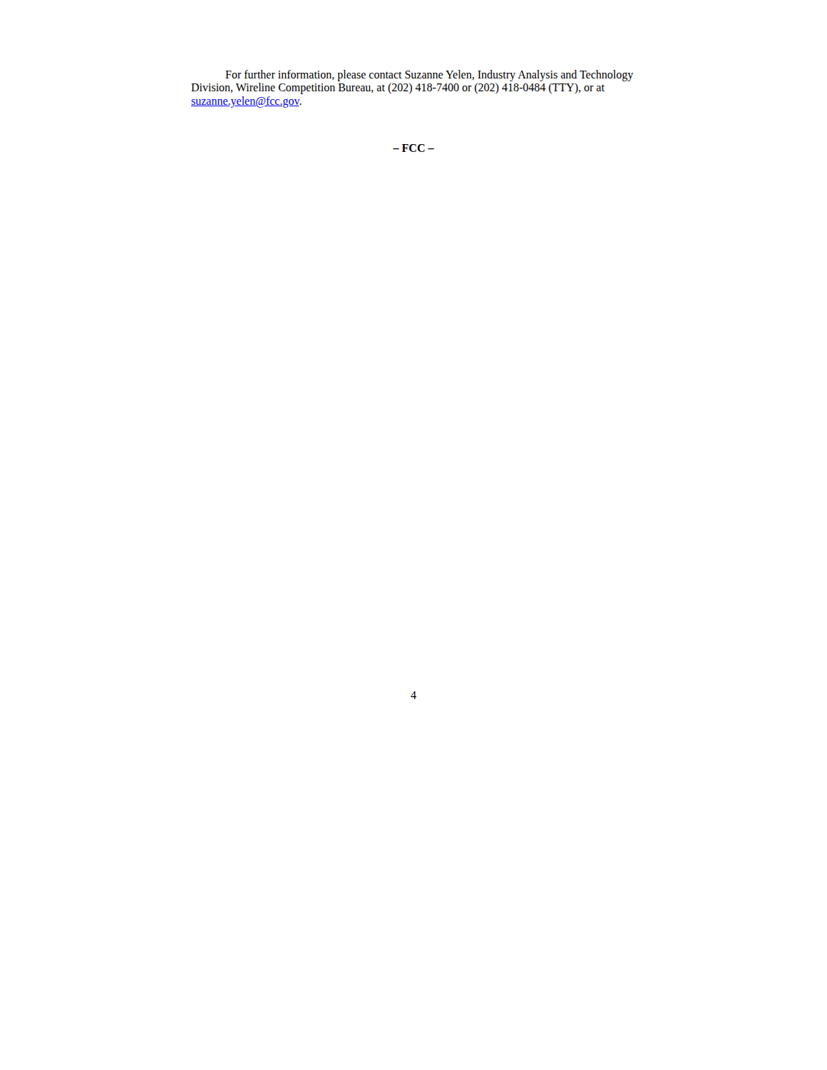For further information, please contact Suzanne Yelen, Industry Analysis and Technology Division, Wireline Competition Bureau, at (202) 418-7400 or (202) 418-0484 (TTY), or at suzanne.yelen@fcc.gov.
– FCC –
4